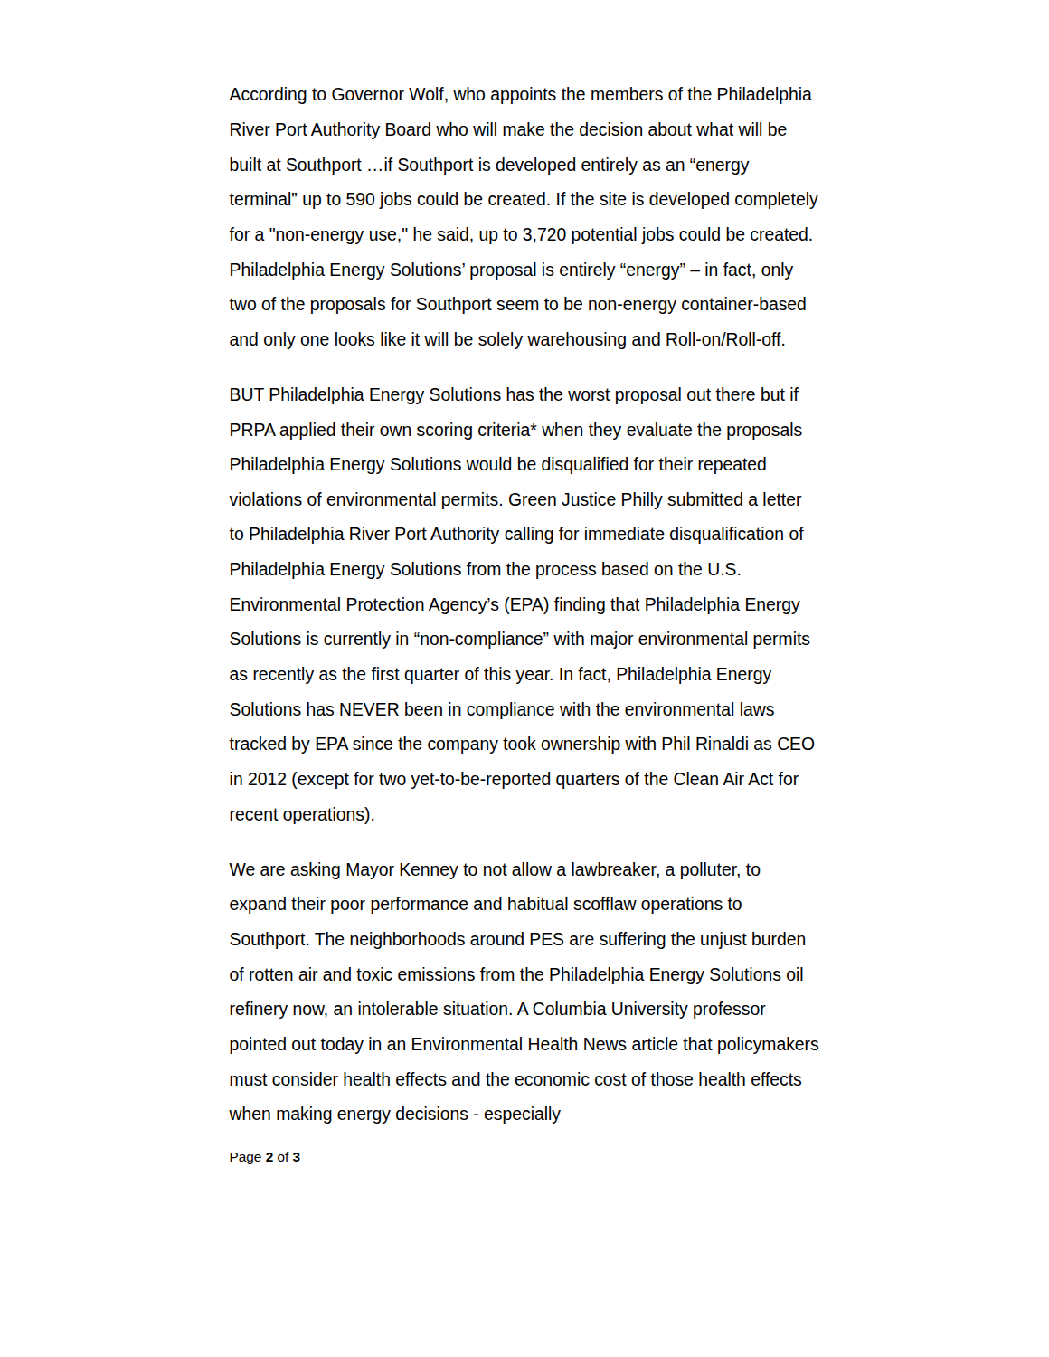According to Governor Wolf, who appoints the members of the Philadelphia River Port Authority Board who will make the decision about what will be built at Southport …if Southport is developed entirely as an “energy terminal” up to 590 jobs could be created. If the site is developed completely for a "non-energy use," he said, up to 3,720 potential jobs could be created. Philadelphia Energy Solutions’ proposal is entirely “energy” – in fact, only two of the proposals for Southport seem to be non-energy container-based and only one looks like it will be solely warehousing and Roll-on/Roll-off.
BUT Philadelphia Energy Solutions has the worst proposal out there but if PRPA applied their own scoring criteria* when they evaluate the proposals Philadelphia Energy Solutions would be disqualified for their repeated violations of environmental permits. Green Justice Philly submitted a letter to Philadelphia River Port Authority calling for immediate disqualification of Philadelphia Energy Solutions from the process based on the U.S. Environmental Protection Agency’s (EPA) finding that Philadelphia Energy Solutions is currently in “non-compliance” with major environmental permits as recently as the first quarter of this year. In fact, Philadelphia Energy Solutions has NEVER been in compliance with the environmental laws tracked by EPA since the company took ownership with Phil Rinaldi as CEO in 2012 (except for two yet-to-be-reported quarters of the Clean Air Act for recent operations).
We are asking Mayor Kenney to not allow a lawbreaker, a polluter, to expand their poor performance and habitual scofflaw operations to Southport. The neighborhoods around PES are suffering the unjust burden of rotten air and toxic emissions from the Philadelphia Energy Solutions oil refinery now, an intolerable situation. A Columbia University professor pointed out today in an Environmental Health News article that policymakers must consider health effects and the economic cost of those health effects when making energy decisions - especially
Page 2 of 3